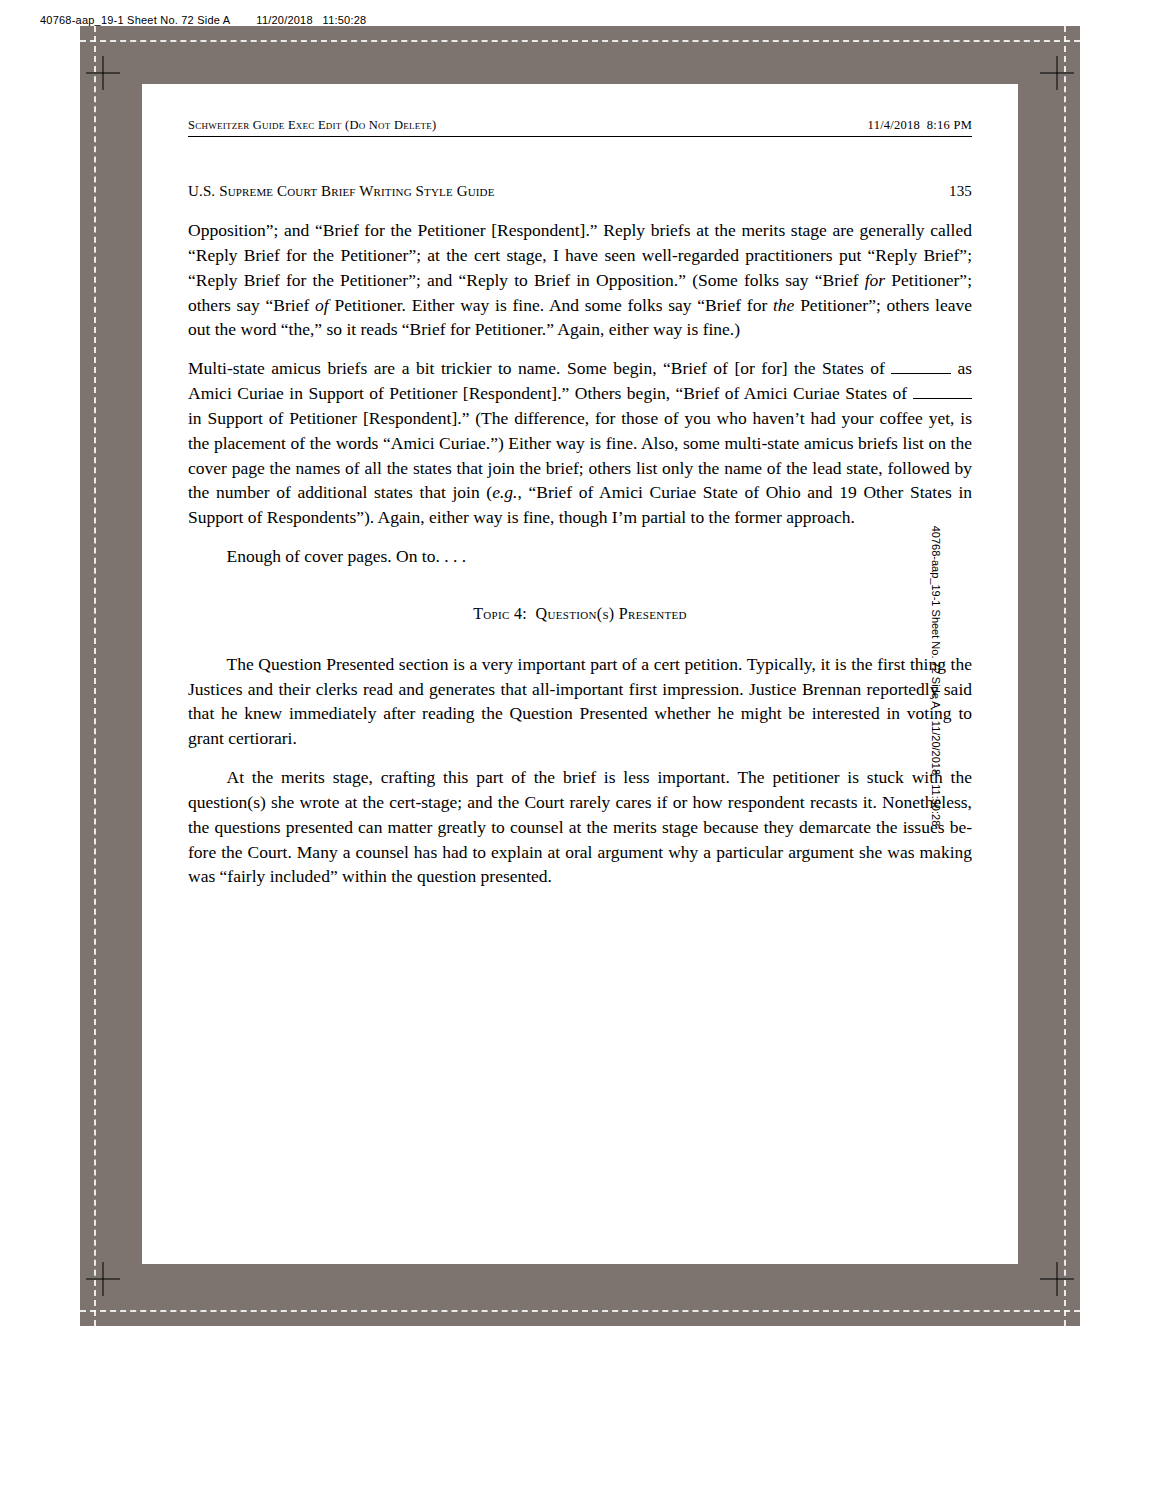40768-aap_19-1 Sheet No. 72 Side A 11/20/2018 11:50:28
40768-aap_19-1 Sheet No. 72 Side A 11/20/2018 11:50:28
Schweitzer Guide Exec Edit (Do Not Delete) 11/4/2018 8:16 PM
U.S. Supreme Court Brief Writing Style Guide 135
Opposition”; and “Brief for the Petitioner [Respondent].” Reply briefs at the merits stage are generally called “Reply Brief for the Petitioner”; at the cert stage, I have seen well-regarded practitioners put “Reply Brief”; “Reply Brief for the Petitioner”; and “Reply to Brief in Opposition.” (Some folks say “Brief for Petitioner”; others say “Brief of Petitioner. Either way is fine. And some folks say “Brief for the Petitioner”; others leave out the word “the,” so it reads “Brief for Petitioner.” Again, either way is fine.)
Multi-state amicus briefs are a bit trickier to name. Some begin, “Brief of [or for] the States of as Amici Curiae in Support of Petitioner [Respondent].” Others begin, “Brief of Amici Curiae States of in Support of Petitioner [Respondent].” (The difference, for those of you who haven’t had your coffee yet, is the placement of the words “Amici Curiae.”) Either way is fine. Also, some multi-state amicus briefs list on the cover page the names of all the states that join the brief; others list only the name of the lead state, followed by the number of additional states that join (e.g., “Brief of Amici Curiae State of Ohio and 19 Other States in Support of Respondents”). Again, either way is fine, though I’m partial to the former approach.
Enough of cover pages. On to. . . .
Topic 4: Question(s) Presented
The Question Presented section is a very important part of a cert petition. Typically, it is the first thing the Justices and their clerks read and generates that all-important first impression. Justice Brennan reportedly said that he knew immediately after reading the Question Presented whether he might be interested in voting to grant certiorari.
At the merits stage, crafting this part of the brief is less important. The petitioner is stuck with the question(s) she wrote at the cert-stage; and the Court rarely cares if or how respondent recasts it. Nonetheless, the questions presented can matter greatly to counsel at the merits stage because they demarcate the issues before the Court. Many a counsel has had to explain at oral argument why a particular argument she was making was “fairly included” within the question presented.